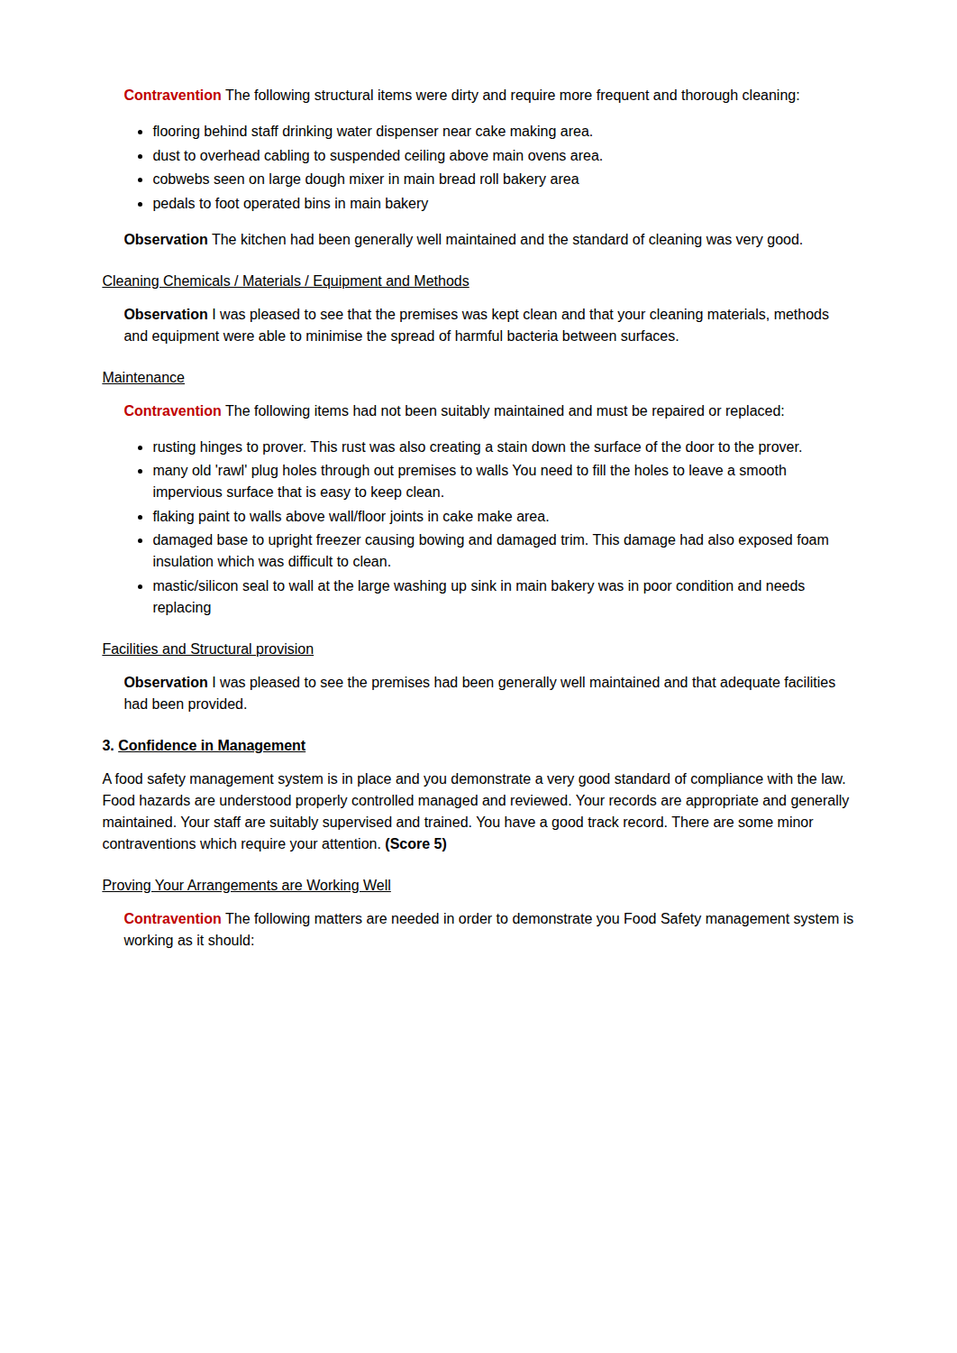Contravention The following structural items were dirty and require more frequent and thorough cleaning:
flooring behind staff drinking water dispenser near cake making area.
dust to overhead cabling to suspended ceiling above main ovens area.
cobwebs seen on large dough mixer in main bread roll bakery area
pedals to foot operated bins in main bakery
Observation The kitchen had been generally well maintained and the standard of cleaning was very good.
Cleaning Chemicals / Materials / Equipment and Methods
Observation I was pleased to see that the premises was kept clean and that your cleaning materials, methods and equipment were able to minimise the spread of harmful bacteria between surfaces.
Maintenance
Contravention The following items had not been suitably maintained and must be repaired or replaced:
rusting hinges to prover. This rust was also creating a stain down the surface of the door to the prover.
many old 'rawl' plug holes through out premises to walls You need to fill the holes to leave a smooth impervious surface that is easy to keep clean.
flaking paint to walls above wall/floor joints in cake make area.
damaged base to upright freezer causing bowing and damaged trim. This damage had also exposed foam insulation which was difficult to clean.
mastic/silicon seal to wall at the large washing up sink in main bakery was in poor condition and needs replacing
Facilities and Structural provision
Observation I was pleased to see the premises had been generally well maintained and that adequate facilities had been provided.
3. Confidence in Management
A food safety management system is in place and you demonstrate a very good standard of compliance with the law. Food hazards are understood properly controlled managed and reviewed. Your records are appropriate and generally maintained. Your staff are suitably supervised and trained. You have a good track record. There are some minor contraventions which require your attention. (Score 5)
Proving Your Arrangements are Working Well
Contravention The following matters are needed in order to demonstrate you Food Safety management system is working as it should: